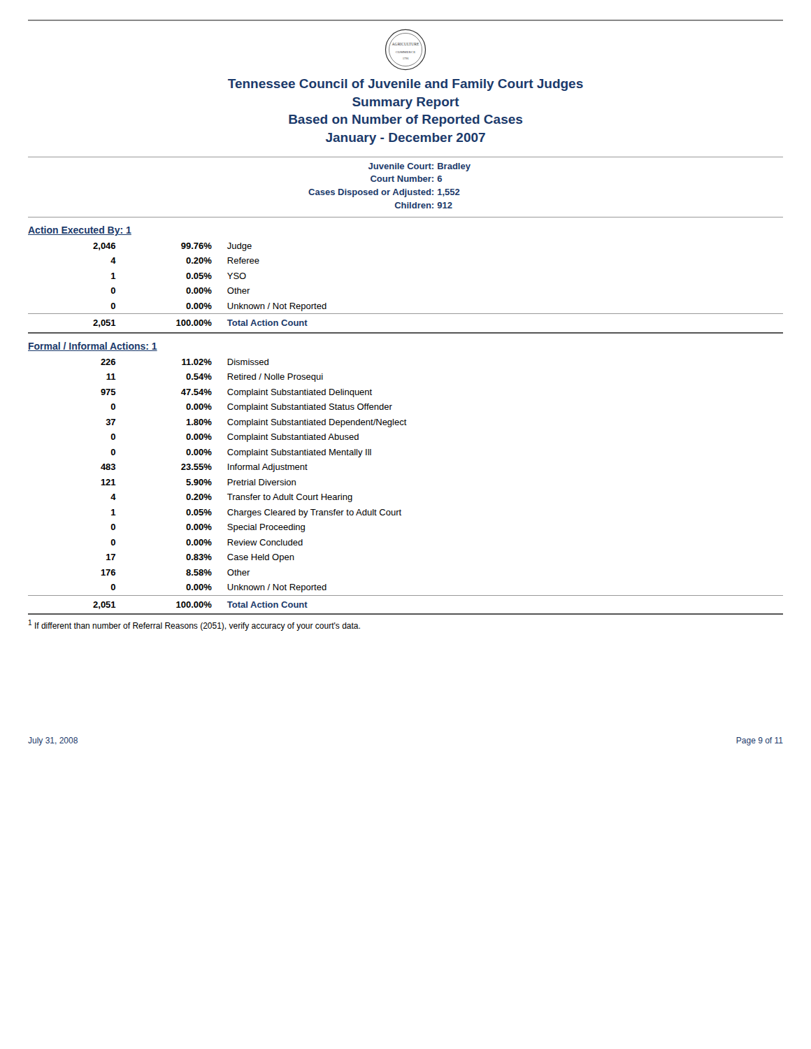AGRICULTURE COMMERCE 1796
Tennessee Council of Juvenile and Family Court Judges
Summary Report
Based on Number of Reported Cases
January - December 2007
Juvenile Court: Bradley
Court Number: 6
Cases Disposed or Adjusted: 1,552
Children: 912
Action Executed By: 1
| 2,046 | 99.76% | Judge |
| 4 | 0.20% | Referee |
| 1 | 0.05% | YSO |
| 0 | 0.00% | Other |
| 0 | 0.00% | Unknown / Not Reported |
| 2,051 | 100.00% | Total Action Count |
Formal / Informal Actions: 1
| 226 | 11.02% | Dismissed |
| 11 | 0.54% | Retired / Nolle Prosequi |
| 975 | 47.54% | Complaint Substantiated Delinquent |
| 0 | 0.00% | Complaint Substantiated Status Offender |
| 37 | 1.80% | Complaint Substantiated Dependent/Neglect |
| 0 | 0.00% | Complaint Substantiated Abused |
| 0 | 0.00% | Complaint Substantiated Mentally Ill |
| 483 | 23.55% | Informal Adjustment |
| 121 | 5.90% | Pretrial Diversion |
| 4 | 0.20% | Transfer to Adult Court Hearing |
| 1 | 0.05% | Charges Cleared by Transfer to Adult Court |
| 0 | 0.00% | Special Proceeding |
| 0 | 0.00% | Review Concluded |
| 17 | 0.83% | Case Held Open |
| 176 | 8.58% | Other |
| 0 | 0.00% | Unknown / Not Reported |
| 2,051 | 100.00% | Total Action Count |
1 If different than number of Referral Reasons (2051), verify accuracy of your court's data.
July 31, 2008
Page 9 of 11